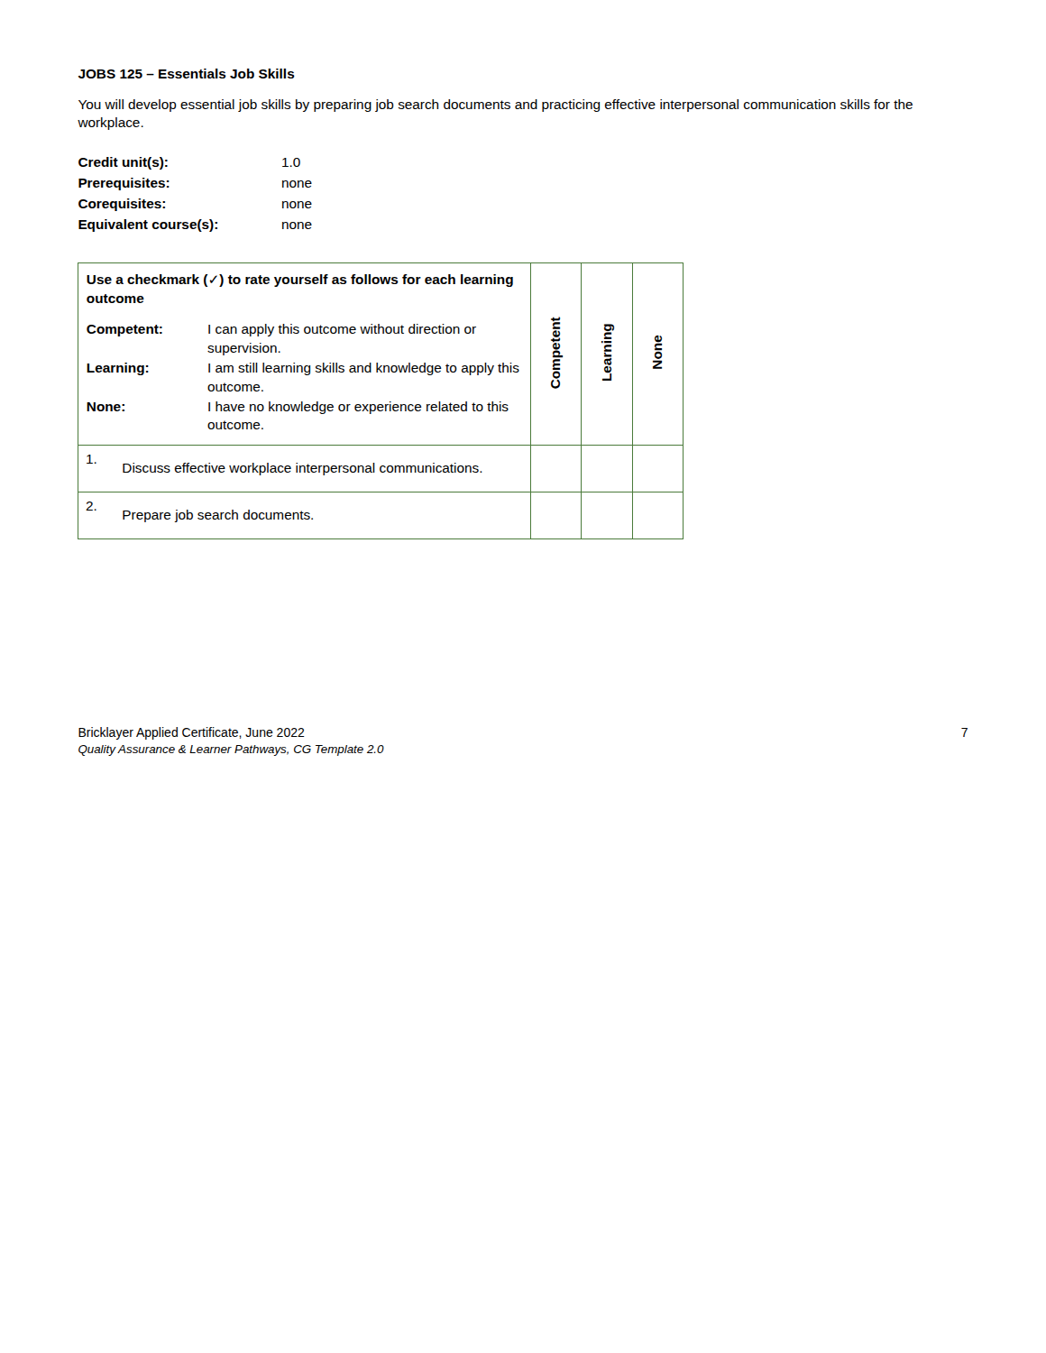JOBS 125 – Essentials Job Skills
You will develop essential job skills by preparing job search documents and practicing effective interpersonal communication skills for the workplace.
| Credit unit(s): | 1.0 |
| Prerequisites: | none |
| Corequisites: | none |
| Equivalent course(s): | none |
| Use a checkmark ( ✓ ) to rate yourself as follows for each learning outcome / Competent: / I can apply this outcome without direction or supervision. / / Learning: / I am still learning skills and knowledge to apply this outcome. / / None: / I have no knowledge or experience related to this outcome. / | Competent | Learning | None |
| / 1. / Discuss effective workplace interpersonal communications. / | | | |
| / 2. / Prepare job search documents. / | | | |
Bricklayer Applied Certificate, June 2022 7
Quality Assurance & Learner Pathways, CG Template 2.0